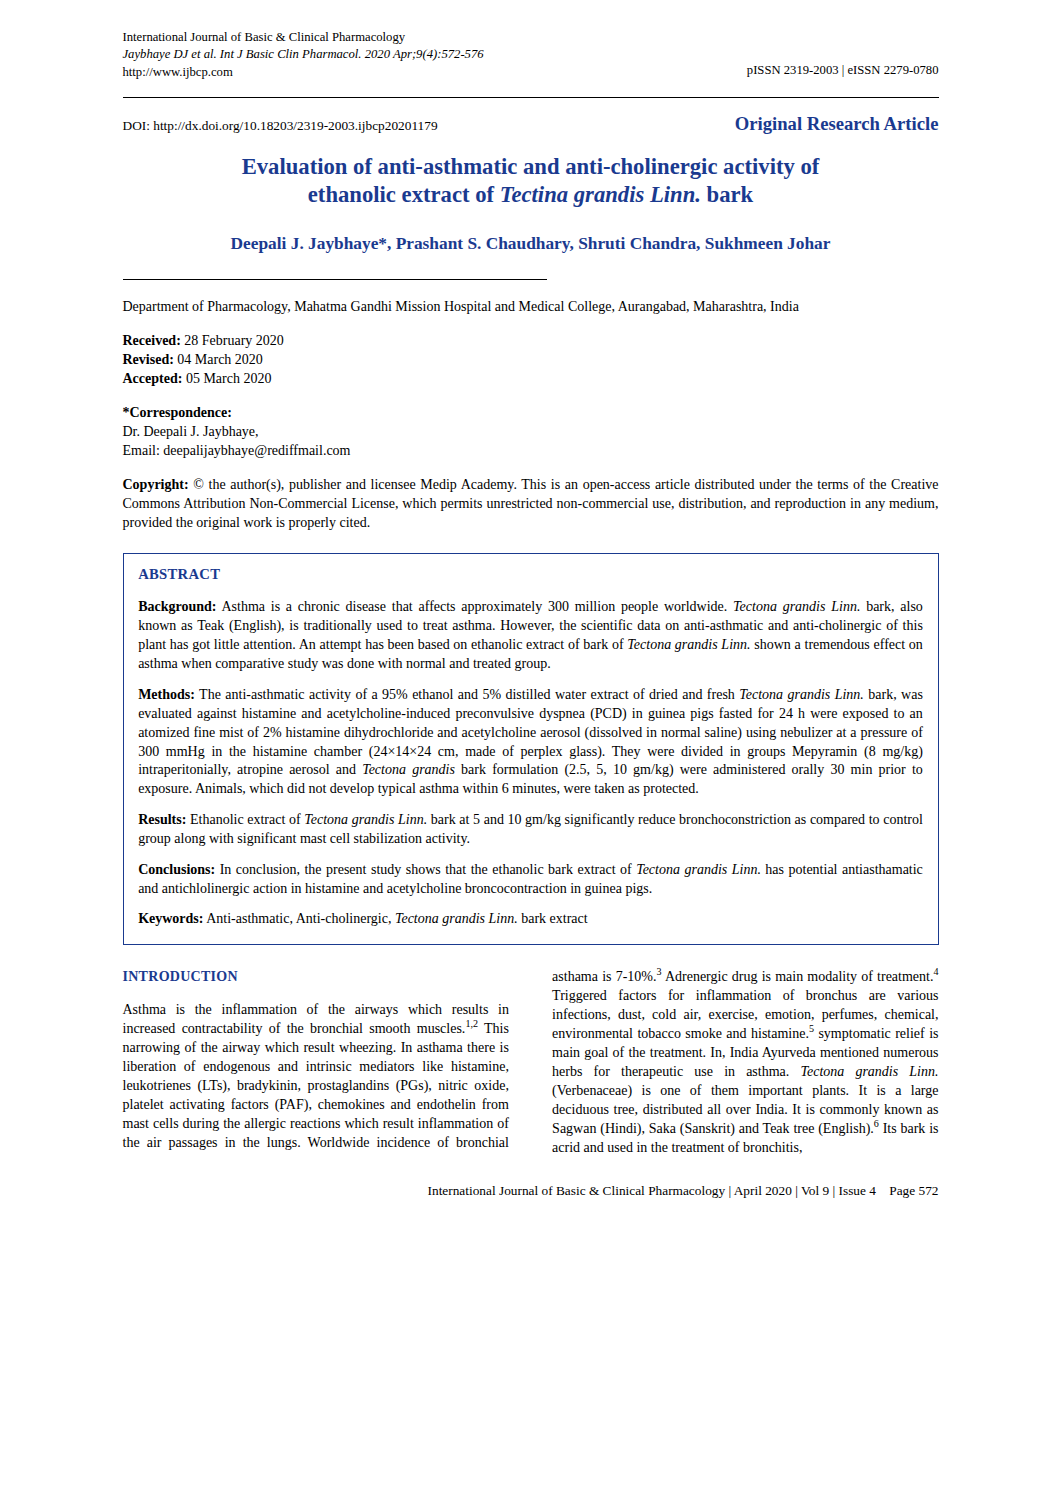International Journal of Basic & Clinical Pharmacology
Jaybhaye DJ et al. Int J Basic Clin Pharmacol. 2020 Apr;9(4):572-576
http://www.ijbcp.com
pISSN 2319-2003 | eISSN 2279-0780
DOI: http://dx.doi.org/10.18203/2319-2003.ijbcp20201179
Original Research Article
Evaluation of anti-asthmatic and anti-cholinergic activity of
ethanolic extract of Tectina grandis Linn. bark
Deepali J. Jaybhaye*, Prashant S. Chaudhary, Shruti Chandra, Sukhmeen Johar
Department of Pharmacology, Mahatma Gandhi Mission Hospital and Medical College, Aurangabad, Maharashtra, India
Received: 28 February 2020
Revised: 04 March 2020
Accepted: 05 March 2020
*Correspondence:
Dr. Deepali J. Jaybhaye,
Email: deepalijaybhaye@rediffmail.com
Copyright: © the author(s), publisher and licensee Medip Academy. This is an open-access article distributed under the terms of the Creative Commons Attribution Non-Commercial License, which permits unrestricted non-commercial use, distribution, and reproduction in any medium, provided the original work is properly cited.
ABSTRACT
Background: Asthma is a chronic disease that affects approximately 300 million people worldwide. Tectona grandis Linn. bark, also known as Teak (English), is traditionally used to treat asthma. However, the scientific data on anti-asthmatic and anti-cholinergic of this plant has got little attention. An attempt has been based on ethanolic extract of bark of Tectona grandis Linn. shown a tremendous effect on asthma when comparative study was done with normal and treated group.
Methods: The anti-asthmatic activity of a 95% ethanol and 5% distilled water extract of dried and fresh Tectona grandis Linn. bark, was evaluated against histamine and acetylcholine-induced preconvulsive dyspnea (PCD) in guinea pigs fasted for 24 h were exposed to an atomized fine mist of 2% histamine dihydrochloride and acetylcholine aerosol (dissolved in normal saline) using nebulizer at a pressure of 300 mmHg in the histamine chamber (24×14×24 cm, made of perplex glass). They were divided in groups Mepyramin (8 mg/kg) intraperitonially, atropine aerosol and Tectona grandis bark formulation (2.5, 5, 10 gm/kg) were administered orally 30 min prior to exposure. Animals, which did not develop typical asthma within 6 minutes, were taken as protected.
Results: Ethanolic extract of Tectona grandis Linn. bark at 5 and 10 gm/kg significantly reduce bronchoconstriction as compared to control group along with significant mast cell stabilization activity.
Conclusions: In conclusion, the present study shows that the ethanolic bark extract of Tectona grandis Linn. has potential antiasthamatic and antichlolinergic action in histamine and acetylcholine broncocontraction in guinea pigs.
Keywords: Anti-asthmatic, Anti-cholinergic, Tectona grandis Linn. bark extract
INTRODUCTION
Asthma is the inflammation of the airways which results in increased contractability of the bronchial smooth muscles.1,2 This narrowing of the airway which result wheezing. In asthama there is liberation of endogenous and intrinsic mediators like histamine, leukotrienes (LTs), bradykinin, prostaglandins (PGs), nitric oxide, platelet activating factors (PAF), chemokines and endothelin from mast cells during the allergic reactions which result inflammation of the air passages in the lungs. Worldwide incidence of bronchial asthama is 7-10%.3 Adrenergic drug is main modality of treatment.4 Triggered factors for inflammation of bronchus are various infections, dust, cold air, exercise, emotion, perfumes, chemical, environmental tobacco smoke and histamine.5 symptomatic relief is main goal of the treatment. In, India Ayurveda mentioned numerous herbs for therapeutic use in asthma. Tectona grandis Linn. (Verbenaceae) is one of them important plants. It is a large deciduous tree, distributed all over India. It is commonly known as Sagwan (Hindi), Saka (Sanskrit) and Teak tree (English).6 Its bark is acrid and used in the treatment of bronchitis,
International Journal of Basic & Clinical Pharmacology | April 2020 | Vol 9 | Issue 4 Page 572